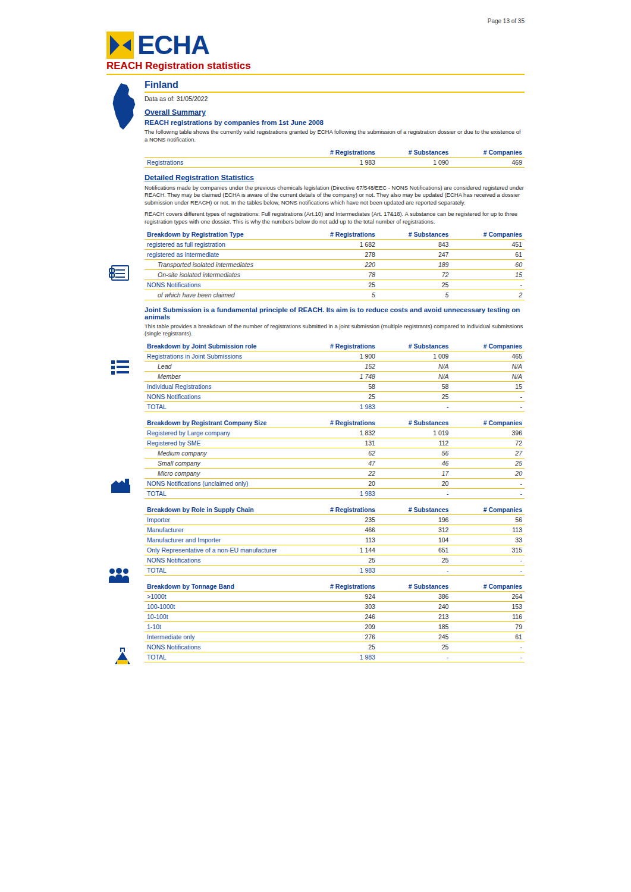Page 13 of 35
ECHA
REACH Registration statistics
Finland
Data as of: 31/05/2022
Overall Summary
REACH registrations by companies from 1st June 2008
The following table shows the currently valid registrations granted by ECHA following the submission of a registration dossier or due to the existence of a NONS notification.
| | # Registrations | # Substances | # Companies |
| --- | --- | --- | --- |
| Registrations | 1 983 | 1 090 | 469 |
Detailed Registration Statistics
Notifications made by companies under the previous chemicals legislation (Directive 67/548/EEC - NONS Notifications) are considered registered under REACH. They may be claimed (ECHA is aware of the current details of the company) or not. They also may be updated (ECHA has received a dossier submission under REACH) or not. In the tables below, NONS notifications which have not been updated are reported separately.
REACH covers different types of registrations: Full registrations (Art.10) and Intermediates (Art. 17&18). A substance can be registered for up to three registration types with one dossier. This is why the numbers below do not add up to the total number of registrations.
| Breakdown by Registration Type | # Registrations | # Substances | # Companies |
| --- | --- | --- | --- |
| registered as full registration | 1 682 | 843 | 451 |
| registered as intermediate | 278 | 247 | 61 |
| Transported isolated intermediates | 220 | 189 | 60 |
| On-site isolated intermediates | 78 | 72 | 15 |
| NONS Notifications | 25 | 25 | - |
| of which have been claimed | 5 | 5 | 2 |
Joint Submission is a fundamental principle of REACH. Its aim is to reduce costs and avoid unnecessary testing on animals
This table provides a breakdown of the number of registrations submitted in a joint submission (multiple registrants) compared to individual submissions (single registrants).
| Breakdown by Joint Submission role | # Registrations | # Substances | # Companies |
| --- | --- | --- | --- |
| Registrations in Joint Submissions | 1 900 | 1 009 | 465 |
| Lead | 152 | N/A | N/A |
| Member | 1 748 | N/A | N/A |
| Individual Registrations | 58 | 58 | 15 |
| NONS Notifications | 25 | 25 | - |
| TOTAL | 1 983 | - | - |
| Breakdown by Registrant Company Size | # Registrations | # Substances | # Companies |
| --- | --- | --- | --- |
| Registered by Large company | 1 832 | 1 019 | 396 |
| Registered by SME | 131 | 112 | 72 |
| Medium company | 62 | 56 | 27 |
| Small company | 47 | 46 | 25 |
| Micro company | 22 | 17 | 20 |
| NONS Notifications (unclaimed only) | 20 | 20 | - |
| TOTAL | 1 983 | - | - |
| Breakdown by Role in Supply Chain | # Registrations | # Substances | # Companies |
| --- | --- | --- | --- |
| Importer | 235 | 196 | 56 |
| Manufacturer | 466 | 312 | 113 |
| Manufacturer and Importer | 113 | 104 | 33 |
| Only Representative of a non-EU manufacturer | 1 144 | 651 | 315 |
| NONS Notifications | 25 | 25 | - |
| TOTAL | 1 983 | - | - |
| Breakdown by Tonnage Band | # Registrations | # Substances | # Companies |
| --- | --- | --- | --- |
| >1000t | 924 | 386 | 264 |
| 100-1000t | 303 | 240 | 153 |
| 10-100t | 246 | 213 | 116 |
| 1-10t | 209 | 185 | 79 |
| Intermediate only | 276 | 245 | 61 |
| NONS Notifications | 25 | 25 | - |
| TOTAL | 1 983 | - | - |